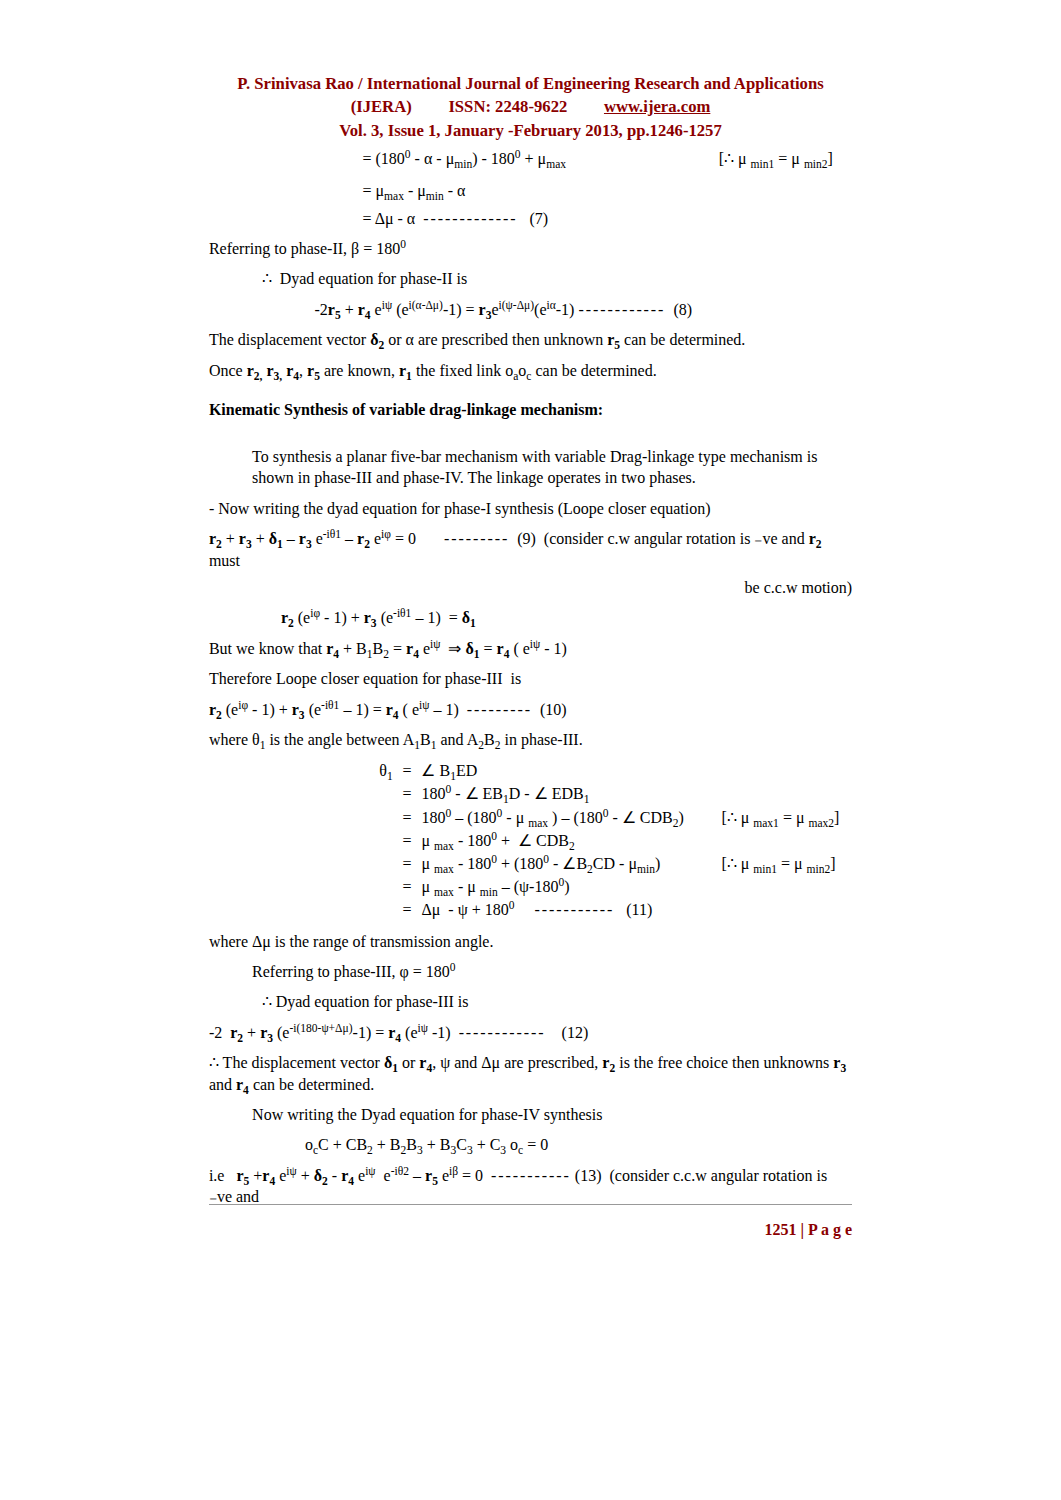P. Srinivasa Rao / International Journal of Engineering Research and Applications
(IJERA) ISSN: 2248-9622 www.ijera.com
Vol. 3, Issue 1, January -February 2013, pp.1246-1257
= (1800 - α - μmin) - 1800 + μmax [∴ μ min1 = μ min2]
= μmax - μmin - α
= Δμ - α ------------- (7)
Referring to phase-II, β = 1800
∴ Dyad equation for phase-II is
-2r5 + r4 eiψ (ei(α-Δμ)-1) = r3ei(ψ-Δμ)(eiα-1) ------------ (8)
The displacement vector δ2 or α are prescribed then unknown r5 can be determined.
Once r2, r3, r4, r5 are known, r1 the fixed link oaoc can be determined.
Kinematic Synthesis of variable drag-linkage mechanism:
To synthesis a planar five-bar mechanism with variable Drag-linkage type mechanism is shown in phase-III and phase-IV. The linkage operates in two phases.
- Now writing the dyad equation for phase-I synthesis (Loope closer equation)
r2 + r3 + δ1 – r3 e-iθ1 – r2 eiφ = 0 --------- (9) (consider c.w angular rotation is ₋ve and r2 must
be c.c.w motion)
r2 (eiφ - 1) + r3 (e-iθ1 – 1) = δ1
But we know that r4 + B1B2 = r4 eiψ ⇒ δ1 = r4 ( eiψ - 1)
Therefore Loope closer equation for phase-III is
r2 (eiφ - 1) + r3 (e-iθ1 – 1) = r4 ( eiψ – 1) --------- (10)
where θ1 is the angle between A1B1 and A2B2 in phase-III.
| θ 1 | = | ∠ B 1 ED | |
| | = | 180 0 - ∠ EB 1 D - ∠ EDB 1 | |
| | = | 180 0 – (180 0 - μ max ) – (180 0 - ∠ CDB 2 ) | [∴ μ max1 = μ max2 ] |
| | = | μ max - 180 0 + ∠ CDB 2 | |
| | = | μ max - 180 0 + (180 0 - ∠ B 2 CD - μ min ) | [∴ μ min1 = μ min2 ] |
| | = | μ max - μ min – (ψ-180 0 ) | |
| | = | Δμ - ψ + 180 0 ----------- (11) | |
where Δμ is the range of transmission angle.
Referring to phase-III, φ = 1800
∴ Dyad equation for phase-III is
-2 r2 + r3 (e-i(180-ψ+Δμ)-1) = r4 (eiψ -1) ------------ (12)
∴ The displacement vector δ1 or r4, ψ and Δμ are prescribed, r2 is the free choice then unknowns r3 and r4 can be determined.
Now writing the Dyad equation for phase-IV synthesis
ocC + CB2 + B2B3 + B3C3 + C3 oc = 0
i.e r5 +r4 eiψ + δ2 - r4 eiψ e-iθ2 – r5 eiβ = 0 ----------- (13) (consider c.c.w angular rotation is ₋ve and
1251 | P a g e